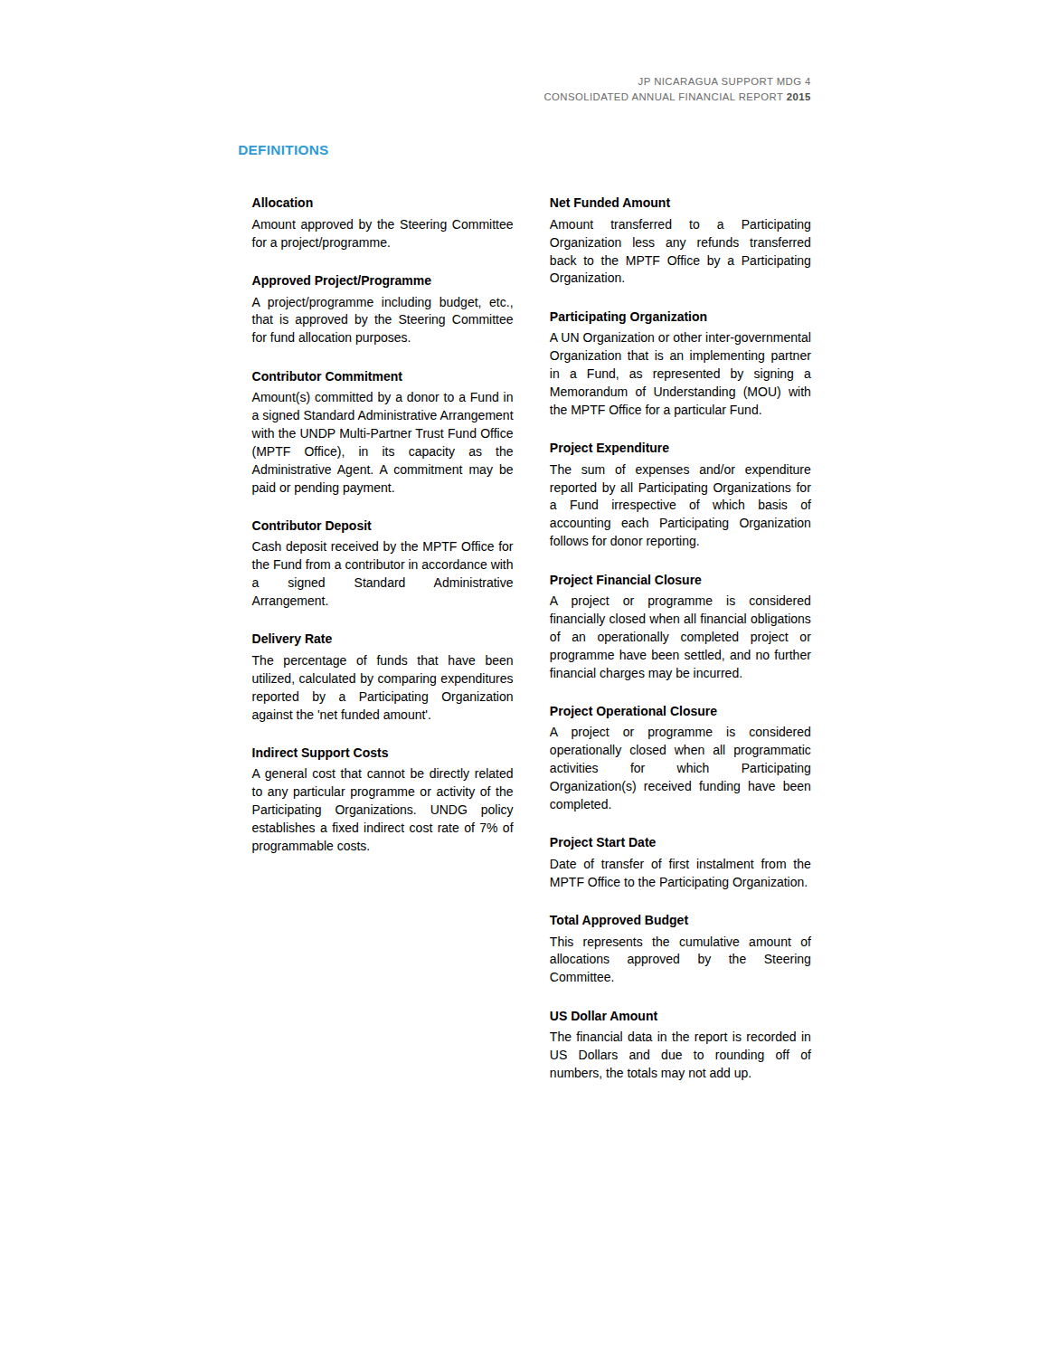JP NICARAGUA SUPPORT MDG 4
CONSOLIDATED ANNUAL FINANCIAL REPORT 2015
DEFINITIONS
Allocation
Amount approved by the Steering Committee for a project/programme.
Approved Project/Programme
A project/programme including budget, etc., that is approved by the Steering Committee for fund allocation purposes.
Contributor Commitment
Amount(s) committed by a donor to a Fund in a signed Standard Administrative Arrangement with the UNDP Multi-Partner Trust Fund Office (MPTF Office), in its capacity as the Administrative Agent. A commitment may be paid or pending payment.
Contributor Deposit
Cash deposit received by the MPTF Office for the Fund from a contributor in accordance with a signed Standard Administrative Arrangement.
Delivery Rate
The percentage of funds that have been utilized, calculated by comparing expenditures reported by a Participating Organization against the 'net funded amount'.
Indirect Support Costs
A general cost that cannot be directly related to any particular programme or activity of the Participating Organizations. UNDG policy establishes a fixed indirect cost rate of 7% of programmable costs.
Net Funded Amount
Amount transferred to a Participating Organization less any refunds transferred back to the MPTF Office by a Participating Organization.
Participating Organization
A UN Organization or other inter-governmental Organization that is an implementing partner in a Fund, as represented by signing a Memorandum of Understanding (MOU) with the MPTF Office for a particular Fund.
Project Expenditure
The sum of expenses and/or expenditure reported by all Participating Organizations for a Fund irrespective of which basis of accounting each Participating Organization follows for donor reporting.
Project Financial Closure
A project or programme is considered financially closed when all financial obligations of an operationally completed project or programme have been settled, and no further financial charges may be incurred.
Project Operational Closure
A project or programme is considered operationally closed when all programmatic activities for which Participating Organization(s) received funding have been completed.
Project Start Date
Date of transfer of first instalment from the MPTF Office to the Participating Organization.
Total Approved Budget
This represents the cumulative amount of allocations approved by the Steering Committee.
US Dollar Amount
The financial data in the report is recorded in US Dollars and due to rounding off of numbers, the totals may not add up.